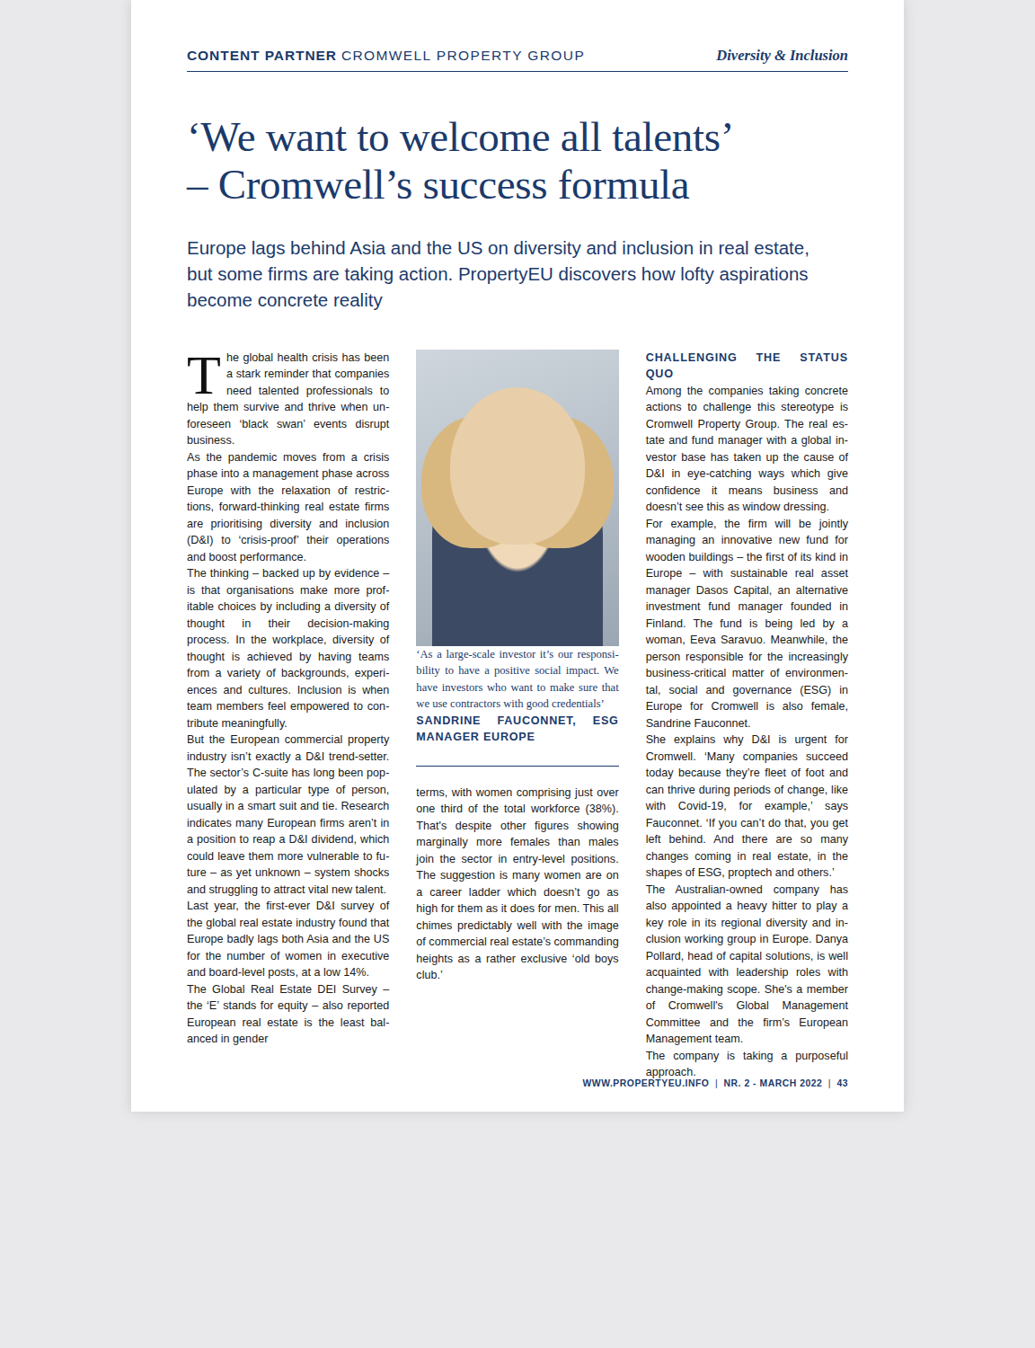CONTENT PARTNER CROMWELL PROPERTY GROUP
Diversity & Inclusion
‘We want to welcome all talents’
– Cromwell’s success formula
Europe lags behind Asia and the US on diversity and inclusion in real estate, but some firms are taking action. PropertyEU discovers how lofty aspirations become concrete reality
The global health crisis has been a stark reminder that companies need talented professionals to help them survive and thrive when unforeseen ‘black swan’ events disrupt business.
As the pandemic moves from a crisis phase into a management phase across Europe with the relaxation of restrictions, forward-thinking real estate firms are prioritising diversity and inclusion (D&I) to ‘crisis-proof’ their operations and boost performance.
The thinking – backed up by evidence – is that organisations make more profitable choices by including a diversity of thought in their decision-making process. In the workplace, diversity of thought is achieved by having teams from a variety of backgrounds, experiences and cultures. Inclusion is when team members feel empowered to contribute meaningfully.
But the European commercial property industry isn’t exactly a D&I trend-setter. The sector’s C-suite has long been populated by a particular type of person, usually in a smart suit and tie. Research indicates many European firms aren’t in a position to reap a D&I dividend, which could leave them more vulnerable to future – as yet unknown – system shocks and struggling to attract vital new talent.
Last year, the first-ever D&I survey of the global real estate industry found that Europe badly lags both Asia and the US for the number of women in executive and board-level posts, at a low 14%.
The Global Real Estate DEI Survey – the ‘E’ stands for equity – also reported European real estate is the least balanced in gender
‘As a large-scale investor it’s our responsibility to have a positive social impact. We have investors who want to make sure that we use contractors with good credentials’
Sandrine Fauconnet, ESG Manager Europe
terms, with women comprising just over one third of the total workforce (38%). That's despite other figures showing marginally more females than males join the sector in entry-level positions. The suggestion is many women are on a career ladder which doesn’t go as high for them as it does for men. This all chimes predictably well with the image of commercial real estate’s commanding heights as a rather exclusive ‘old boys club.’
Challenging the status quo
Among the companies taking concrete actions to challenge this stereotype is Cromwell Property Group. The real estate and fund manager with a global investor base has taken up the cause of D&I in eye-catching ways which give confidence it means business and doesn’t see this as window dressing.
For example, the firm will be jointly managing an innovative new fund for wooden buildings – the first of its kind in Europe – with sustainable real asset manager Dasos Capital, an alternative investment fund manager founded in Finland. The fund is being led by a woman, Eeva Saravuo. Meanwhile, the person responsible for the increasingly business-critical matter of environmental, social and governance (ESG) in Europe for Cromwell is also female, Sandrine Fauconnet.
She explains why D&I is urgent for Cromwell. ‘Many companies succeed today because they’re fleet of foot and can thrive during periods of change, like with Covid-19, for example,’ says Fauconnet. ‘If you can’t do that, you get left behind. And there are so many changes coming in real estate, in the shapes of ESG, proptech and others.’
The Australian-owned company has also appointed a heavy hitter to play a key role in its regional diversity and inclusion working group in Europe. Danya Pollard, head of capital solutions, is well acquainted with leadership roles with change-making scope. She's a member of Cromwell's Global Management Committee and the firm’s European Management team.
The company is taking a purposeful approach.
WWW.PROPERTYEU.INFO | NR. 2 - MARCH 2022 | 43